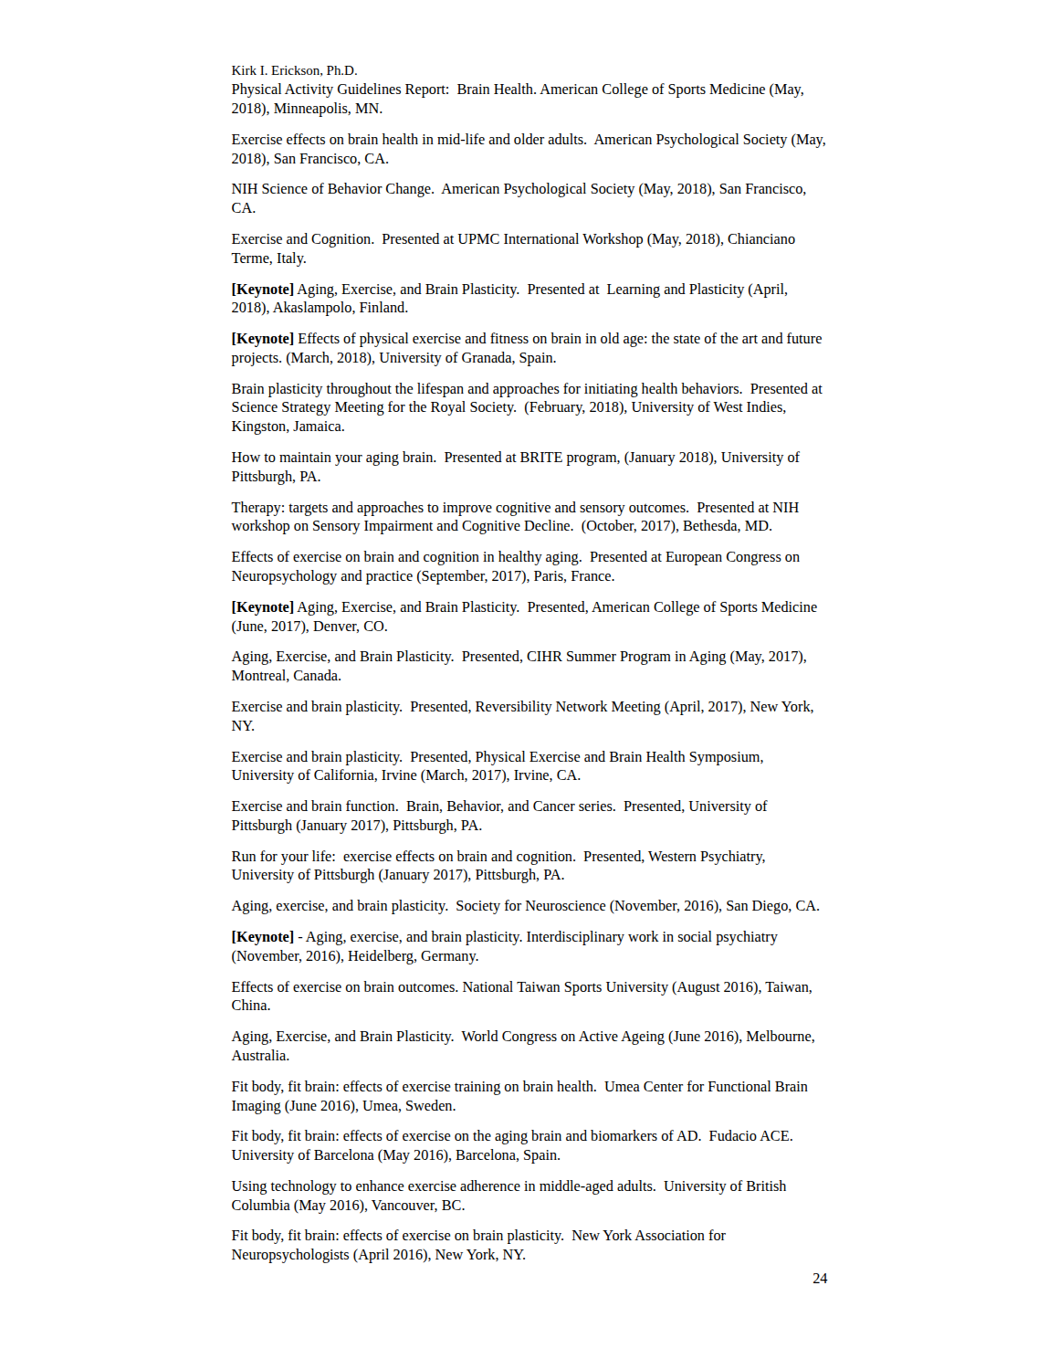Kirk I. Erickson, Ph.D.
Physical Activity Guidelines Report: Brain Health. American College of Sports Medicine (May, 2018), Minneapolis, MN.
Exercise effects on brain health in mid-life and older adults. American Psychological Society (May, 2018), San Francisco, CA.
NIH Science of Behavior Change. American Psychological Society (May, 2018), San Francisco, CA.
Exercise and Cognition. Presented at UPMC International Workshop (May, 2018), Chianciano Terme, Italy.
[Keynote] Aging, Exercise, and Brain Plasticity. Presented at Learning and Plasticity (April, 2018), Akaslampolo, Finland.
[Keynote] Effects of physical exercise and fitness on brain in old age: the state of the art and future projects. (March, 2018), University of Granada, Spain.
Brain plasticity throughout the lifespan and approaches for initiating health behaviors. Presented at Science Strategy Meeting for the Royal Society. (February, 2018), University of West Indies, Kingston, Jamaica.
How to maintain your aging brain. Presented at BRITE program, (January 2018), University of Pittsburgh, PA.
Therapy: targets and approaches to improve cognitive and sensory outcomes. Presented at NIH workshop on Sensory Impairment and Cognitive Decline. (October, 2017), Bethesda, MD.
Effects of exercise on brain and cognition in healthy aging. Presented at European Congress on Neuropsychology and practice (September, 2017), Paris, France.
[Keynote] Aging, Exercise, and Brain Plasticity. Presented, American College of Sports Medicine (June, 2017), Denver, CO.
Aging, Exercise, and Brain Plasticity. Presented, CIHR Summer Program in Aging (May, 2017), Montreal, Canada.
Exercise and brain plasticity. Presented, Reversibility Network Meeting (April, 2017), New York, NY.
Exercise and brain plasticity. Presented, Physical Exercise and Brain Health Symposium, University of California, Irvine (March, 2017), Irvine, CA.
Exercise and brain function. Brain, Behavior, and Cancer series. Presented, University of Pittsburgh (January 2017), Pittsburgh, PA.
Run for your life: exercise effects on brain and cognition. Presented, Western Psychiatry, University of Pittsburgh (January 2017), Pittsburgh, PA.
Aging, exercise, and brain plasticity. Society for Neuroscience (November, 2016), San Diego, CA.
[Keynote] - Aging, exercise, and brain plasticity. Interdisciplinary work in social psychiatry (November, 2016), Heidelberg, Germany.
Effects of exercise on brain outcomes. National Taiwan Sports University (August 2016), Taiwan, China.
Aging, Exercise, and Brain Plasticity. World Congress on Active Ageing (June 2016), Melbourne, Australia.
Fit body, fit brain: effects of exercise training on brain health. Umea Center for Functional Brain Imaging (June 2016), Umea, Sweden.
Fit body, fit brain: effects of exercise on the aging brain and biomarkers of AD. Fudacio ACE. University of Barcelona (May 2016), Barcelona, Spain.
Using technology to enhance exercise adherence in middle-aged adults. University of British Columbia (May 2016), Vancouver, BC.
Fit body, fit brain: effects of exercise on brain plasticity. New York Association for Neuropsychologists (April 2016), New York, NY.
24